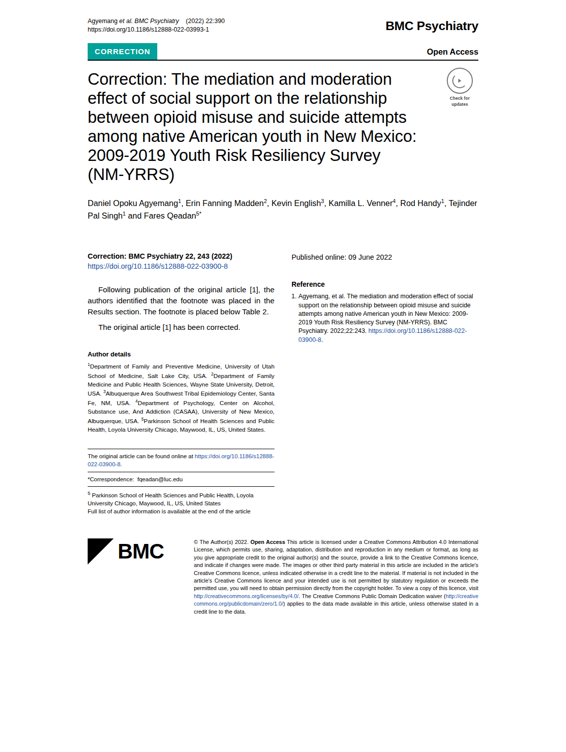Agyemang et al. BMC Psychiatry (2022) 22:390 https://doi.org/10.1186/s12888-022-03993-1
BMC Psychiatry
Correction
Open Access
Check for
updates
Correction: The mediation and moderation effect of social support on the relationship between opioid misuse and suicide attempts among native American youth in New Mexico: 2009-2019 Youth Risk Resiliency Survey (NM-YRRS)
Daniel Opoku Agyemang1, Erin Fanning Madden2, Kevin English3, Kamilla L. Venner4, Rod Handy1, Tejinder Pal Singh1 and Fares Qeadan5*
Correction: BMC Psychiatry 22, 243 (2022)
https://doi.org/10.1186/s12888-022-03900-8
Following publication of the original article [1], the authors identified that the footnote was placed in the Results section. The footnote is placed below Table 2.
The original article [1] has been corrected.
Author details
1Department of Family and Preventive Medicine, University of Utah School of Medicine, Salt Lake City, USA. 2Department of Family Medicine and Public Health Sciences, Wayne State University, Detroit, USA. 3Albuquerque Area Southwest Tribal Epidemiology Center, Santa Fe, NM, USA. 4Department of Psychology, Center on Alcohol, Substance use, And Addiction (CASAA), University of New Mexico, Albuquerque, USA. 5Parkinson School of Health Sciences and Public Health, Loyola University Chicago, Maywood, IL, US, United States.
The original article can be found online at https://doi.org/10.1186/s12888-022-03900-8.
*Correspondence: fqeadan@luc.edu
5 Parkinson School of Health Sciences and Public Health, Loyola University Chicago, Maywood, IL, US, United States
Full list of author information is available at the end of the article
Published online: 09 June 2022
Reference
Agyemang, et al. The mediation and moderation effect of social support on the relationship between opioid misuse and suicide attempts among native American youth in New Mexico: 2009-2019 Youth Risk Resiliency Survey (NM-YRRS). BMC Psychiatry. 2022;22:243. https://doi.org/10.1186/s12888-022-03900-8.
BMC
© The Author(s) 2022. Open Access This article is licensed under a Creative Commons Attribution 4.0 International License, which permits use, sharing, adaptation, distribution and reproduction in any medium or format, as long as you give appropriate credit to the original author(s) and the source, provide a link to the Creative Commons licence, and indicate if changes were made. The images or other third party material in this article are included in the article's Creative Commons licence, unless indicated otherwise in a credit line to the material. If material is not included in the article's Creative Commons licence and your intended use is not permitted by statutory regulation or exceeds the permitted use, you will need to obtain permission directly from the copyright holder. To view a copy of this licence, visit http://creativecommons.org/licenses/by/4.0/. The Creative Commons Public Domain Dedication waiver (http://creativecommons.org/publicdomain/zero/1.0/) applies to the data made available in this article, unless otherwise stated in a credit line to the data.